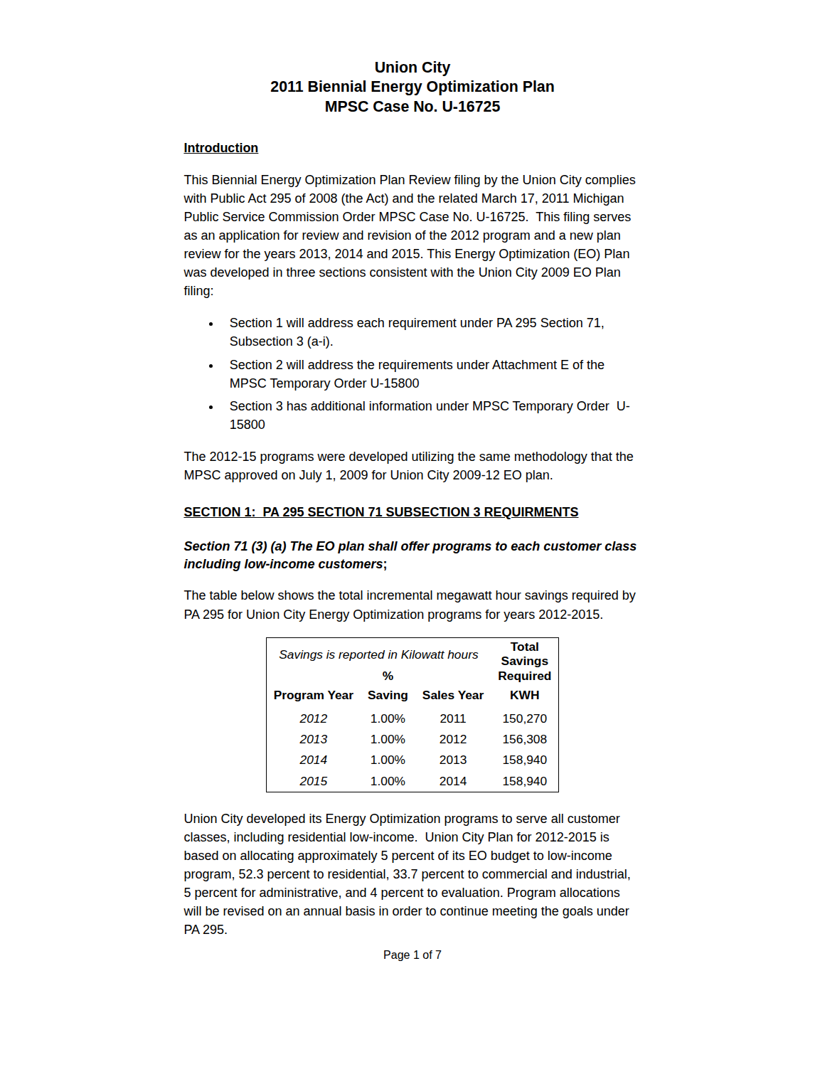Union City
2011 Biennial Energy Optimization Plan
MPSC Case No. U-16725
Introduction
This Biennial Energy Optimization Plan Review filing by the Union City complies with Public Act 295 of 2008 (the Act) and the related March 17, 2011 Michigan Public Service Commission Order MPSC Case No. U-16725. This filing serves as an application for review and revision of the 2012 program and a new plan review for the years 2013, 2014 and 2015. This Energy Optimization (EO) Plan was developed in three sections consistent with the Union City 2009 EO Plan filing:
Section 1 will address each requirement under PA 295 Section 71, Subsection 3 (a-i).
Section 2 will address the requirements under Attachment E of the MPSC Temporary Order U-15800
Section 3 has additional information under MPSC Temporary Order U-15800
The 2012-15 programs were developed utilizing the same methodology that the MPSC approved on July 1, 2009 for Union City 2009-12 EO plan.
SECTION 1: PA 295 SECTION 71 SUBSECTION 3 REQUIRMENTS
Section 71 (3) (a) The EO plan shall offer programs to each customer class including low-income customers;
The table below shows the total incremental megawatt hour savings required by PA 295 for Union City Energy Optimization programs for years 2012-2015.
| Savings is reported in Kilowatt hours | Total Savings Required |
| | % | |
| Program Year | Saving | Sales Year | KWH |
| 2012 | 1.00% | 2011 | 150,270 |
| 2013 | 1.00% | 2012 | 156,308 |
| 2014 | 1.00% | 2013 | 158,940 |
| 2015 | 1.00% | 2014 | 158,940 |
Union City developed its Energy Optimization programs to serve all customer classes, including residential low-income. Union City Plan for 2012-2015 is based on allocating approximately 5 percent of its EO budget to low-income program, 52.3 percent to residential, 33.7 percent to commercial and industrial, 5 percent for administrative, and 4 percent to evaluation. Program allocations will be revised on an annual basis in order to continue meeting the goals under PA 295.
Page 1 of 7